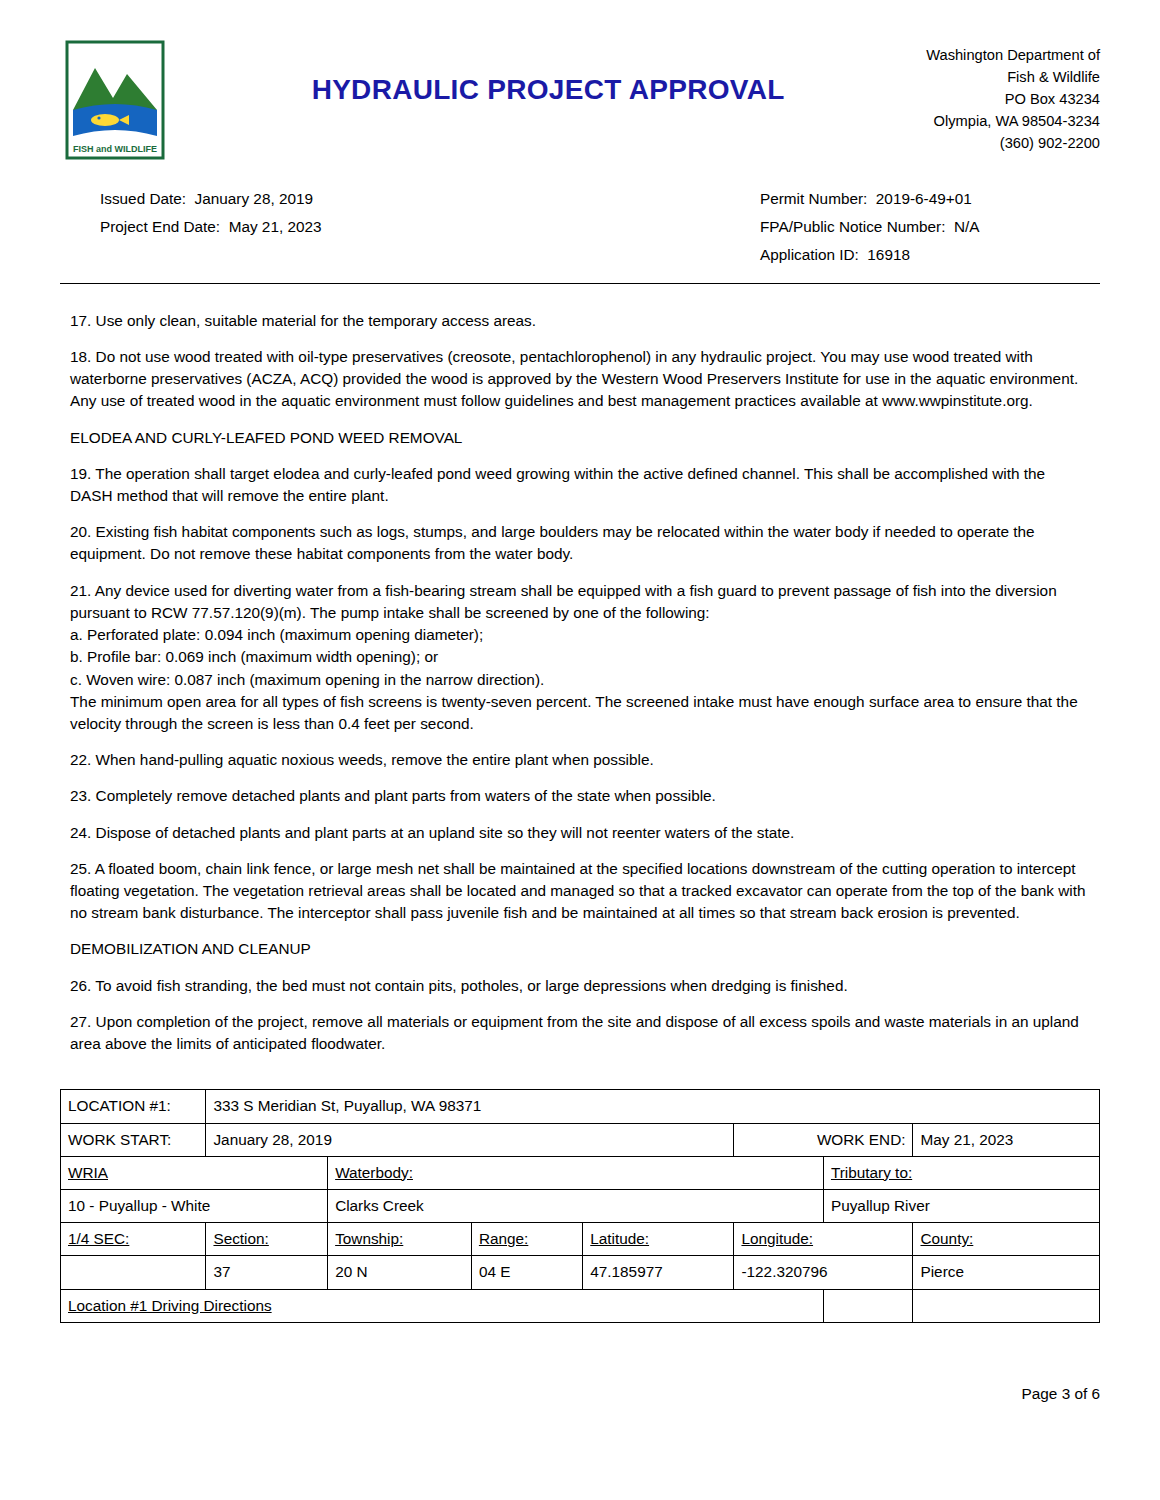FISH and WILDLIFE
HYDRAULIC PROJECT APPROVAL
Washington Department of
Fish & Wildlife
PO Box 43234
Olympia, WA 98504-3234
(360) 902-2200
Issued Date: January 28, 2019
Project End Date: May 21, 2023
Permit Number: 2019-6-49+01
FPA/Public Notice Number: N/A
Application ID: 16918
17. Use only clean, suitable material for the temporary access areas.
18. Do not use wood treated with oil-type preservatives (creosote, pentachlorophenol) in any hydraulic project. You may use wood treated with waterborne preservatives (ACZA, ACQ) provided the wood is approved by the Western Wood Preservers Institute for use in the aquatic environment. Any use of treated wood in the aquatic environment must follow guidelines and best management practices available at www.wwpinstitute.org.
ELODEA AND CURLY-LEAFED POND WEED REMOVAL
19. The operation shall target elodea and curly-leafed pond weed growing within the active defined channel. This shall be accomplished with the DASH method that will remove the entire plant.
20. Existing fish habitat components such as logs, stumps, and large boulders may be relocated within the water body if needed to operate the equipment. Do not remove these habitat components from the water body.
21. Any device used for diverting water from a fish-bearing stream shall be equipped with a fish guard to prevent passage of fish into the diversion pursuant to RCW 77.57.120(9)(m). The pump intake shall be screened by one of the following:
a. Perforated plate: 0.094 inch (maximum opening diameter);
b. Profile bar: 0.069 inch (maximum width opening); or
c. Woven wire: 0.087 inch (maximum opening in the narrow direction).
The minimum open area for all types of fish screens is twenty-seven percent. The screened intake must have enough surface area to ensure that the velocity through the screen is less than 0.4 feet per second.
22. When hand-pulling aquatic noxious weeds, remove the entire plant when possible.
23. Completely remove detached plants and plant parts from waters of the state when possible.
24. Dispose of detached plants and plant parts at an upland site so they will not reenter waters of the state.
25. A floated boom, chain link fence, or large mesh net shall be maintained at the specified locations downstream of the cutting operation to intercept floating vegetation. The vegetation retrieval areas shall be located and managed so that a tracked excavator can operate from the top of the bank with no stream bank disturbance. The interceptor shall pass juvenile fish and be maintained at all times so that stream back erosion is prevented.
DEMOBILIZATION AND CLEANUP
26. To avoid fish stranding, the bed must not contain pits, potholes, or large depressions when dredging is finished.
27. Upon completion of the project, remove all materials or equipment from the site and dispose of all excess spoils and waste materials in an upland area above the limits of anticipated floodwater.
| LOCATION #1: | 333 S Meridian St, Puyallup, WA 98371 |
| WORK START: | January 28, 2019 | WORK END: | May 21, 2023 |
| WRIA | Waterbody: | Tributary to: |
| 10 - Puyallup - White | Clarks Creek | Puyallup River |
| 1/4 SEC: | Section: | Township: | Range: | Latitude: | Longitude: | County: |
| | 37 | 20 N | 04 E | 47.185977 | -122.320796 | Pierce |
| Location #1 Driving Directions | | |
Page 3 of 6